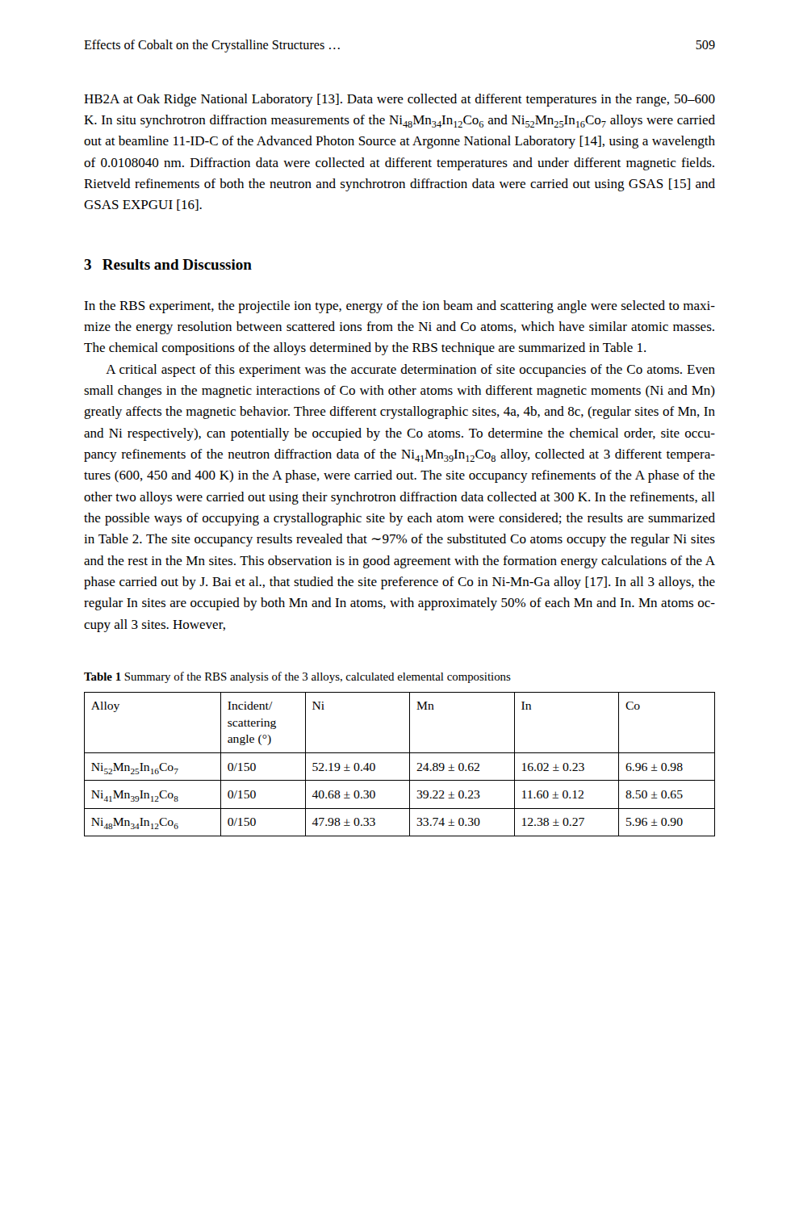Effects of Cobalt on the Crystalline Structures … 509
HB2A at Oak Ridge National Laboratory [13]. Data were collected at different temperatures in the range, 50–600 K. In situ synchrotron diffraction measurements of the Ni48Mn34In12Co6 and Ni52Mn25In16Co7 alloys were carried out at beamline 11-ID-C of the Advanced Photon Source at Argonne National Laboratory [14], using a wavelength of 0.0108040 nm. Diffraction data were collected at different temperatures and under different magnetic fields. Rietveld refinements of both the neutron and synchrotron diffraction data were carried out using GSAS [15] and GSAS EXPGUI [16].
3 Results and Discussion
In the RBS experiment, the projectile ion type, energy of the ion beam and scattering angle were selected to maximize the energy resolution between scattered ions from the Ni and Co atoms, which have similar atomic masses. The chemical compositions of the alloys determined by the RBS technique are summarized in Table 1.
A critical aspect of this experiment was the accurate determination of site occupancies of the Co atoms. Even small changes in the magnetic interactions of Co with other atoms with different magnetic moments (Ni and Mn) greatly affects the magnetic behavior. Three different crystallographic sites, 4a, 4b, and 8c, (regular sites of Mn, In and Ni respectively), can potentially be occupied by the Co atoms. To determine the chemical order, site occupancy refinements of the neutron diffraction data of the Ni41Mn39In12Co8 alloy, collected at 3 different temperatures (600, 450 and 400 K) in the A phase, were carried out. The site occupancy refinements of the A phase of the other two alloys were carried out using their synchrotron diffraction data collected at 300 K. In the refinements, all the possible ways of occupying a crystallographic site by each atom were considered; the results are summarized in Table 2. The site occupancy results revealed that ∼97% of the substituted Co atoms occupy the regular Ni sites and the rest in the Mn sites. This observation is in good agreement with the formation energy calculations of the A phase carried out by J. Bai et al., that studied the site preference of Co in Ni-Mn-Ga alloy [17]. In all 3 alloys, the regular In sites are occupied by both Mn and In atoms, with approximately 50% of each Mn and In. Mn atoms occupy all 3 sites. However,
Table 1 Summary of the RBS analysis of the 3 alloys, calculated elemental compositions
| Alloy | Incident/ scattering angle (°) | Ni | Mn | In | Co |
| --- | --- | --- | --- | --- | --- |
| Ni 52 Mn 25 In 16 Co 7 | 0/150 | 52.19 ± 0.40 | 24.89 ± 0.62 | 16.02 ± 0.23 | 6.96 ± 0.98 |
| Ni 41 Mn 39 In 12 Co 8 | 0/150 | 40.68 ± 0.30 | 39.22 ± 0.23 | 11.60 ± 0.12 | 8.50 ± 0.65 |
| Ni 48 Mn 34 In 12 Co 6 | 0/150 | 47.98 ± 0.33 | 33.74 ± 0.30 | 12.38 ± 0.27 | 5.96 ± 0.90 |